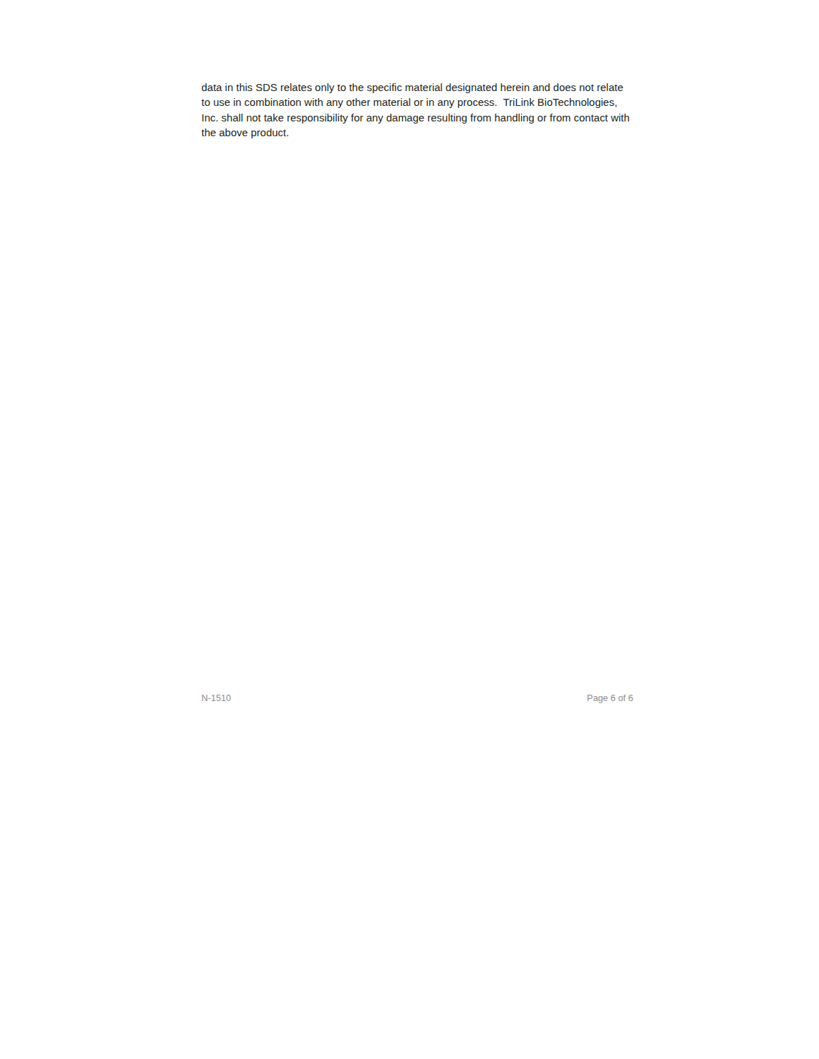data in this SDS relates only to the specific material designated herein and does not relate to use in combination with any other material or in any process. TriLink BioTechnologies, Inc. shall not take responsibility for any damage resulting from handling or from contact with the above product.
N-1510
Page 6 of 6